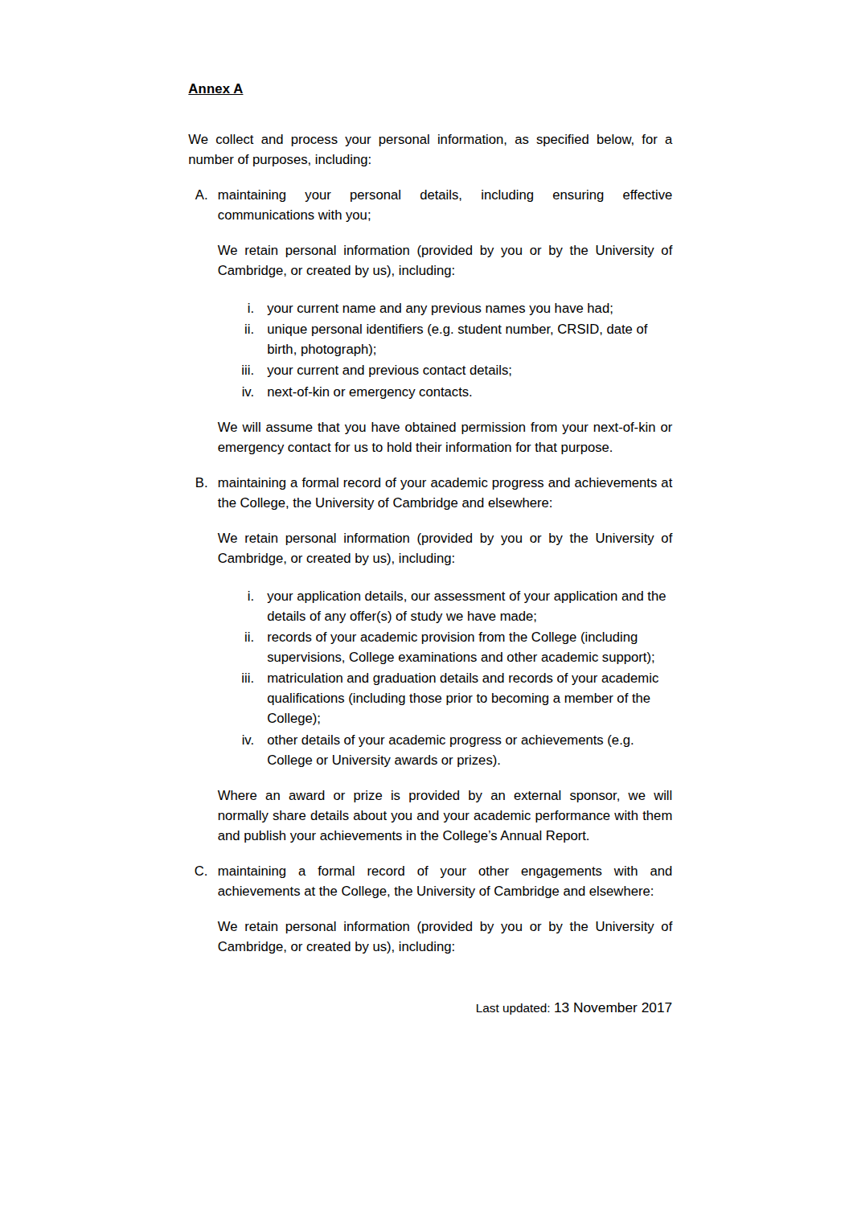Annex A
We collect and process your personal information, as specified below, for a number of purposes, including:
maintaining your personal details, including ensuring effective communications with you;
We retain personal information (provided by you or by the University of Cambridge, or created by us), including:
your current name and any previous names you have had;
unique personal identifiers (e.g. student number, CRSID, date of birth, photograph);
your current and previous contact details;
next-of-kin or emergency contacts.
We will assume that you have obtained permission from your next-of-kin or emergency contact for us to hold their information for that purpose.
maintaining a formal record of your academic progress and achievements at the College, the University of Cambridge and elsewhere:
We retain personal information (provided by you or by the University of Cambridge, or created by us), including:
your application details, our assessment of your application and the details of any offer(s) of study we have made;
records of your academic provision from the College (including supervisions, College examinations and other academic support);
matriculation and graduation details and records of your academic qualifications (including those prior to becoming a member of the College);
other details of your academic progress or achievements (e.g. College or University awards or prizes).
Where an award or prize is provided by an external sponsor, we will normally share details about you and your academic performance with them and publish your achievements in the College’s Annual Report.
maintaining a formal record of your other engagements with and achievements at the College, the University of Cambridge and elsewhere:
We retain personal information (provided by you or by the University of Cambridge, or created by us), including:
Last updated: 13 November 2017